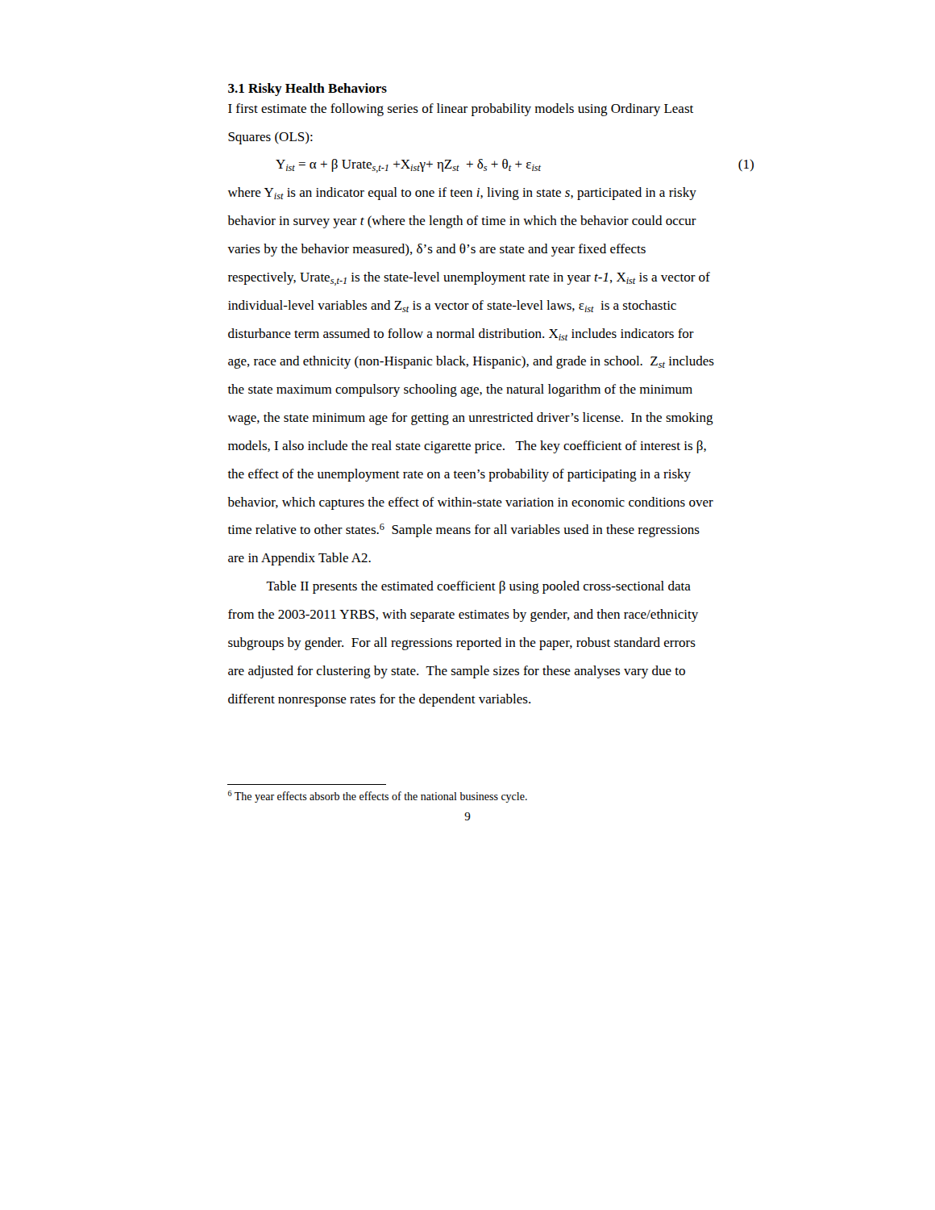3.1 Risky Health Behaviors
I first estimate the following series of linear probability models using Ordinary Least Squares (OLS):
Yist = α + β Urates,t-1 +Xistγ+ ηZst + δs + θt + εist(1)
where Yist is an indicator equal to one if teen i, living in state s, participated in a risky behavior in survey year t (where the length of time in which the behavior could occur varies by the behavior measured), δ’s and θ’s are state and year fixed effects respectively, Urates,t-1 is the state-level unemployment rate in year t-1, Xist is a vector of individual-level variables and Zst is a vector of state-level laws, εist is a stochastic disturbance term assumed to follow a normal distribution. Xist includes indicators for age, race and ethnicity (non-Hispanic black, Hispanic), and grade in school. Zst includes the state maximum compulsory schooling age, the natural logarithm of the minimum wage, the state minimum age for getting an unrestricted driver’s license. In the smoking models, I also include the real state cigarette price. The key coefficient of interest is β, the effect of the unemployment rate on a teen’s probability of participating in a risky behavior, which captures the effect of within-state variation in economic conditions over time relative to other states.6 Sample means for all variables used in these regressions are in Appendix Table A2.
Table II presents the estimated coefficient β using pooled cross-sectional data from the 2003-2011 YRBS, with separate estimates by gender, and then race/ethnicity subgroups by gender. For all regressions reported in the paper, robust standard errors are adjusted for clustering by state. The sample sizes for these analyses vary due to different nonresponse rates for the dependent variables.
6 The year effects absorb the effects of the national business cycle.
9